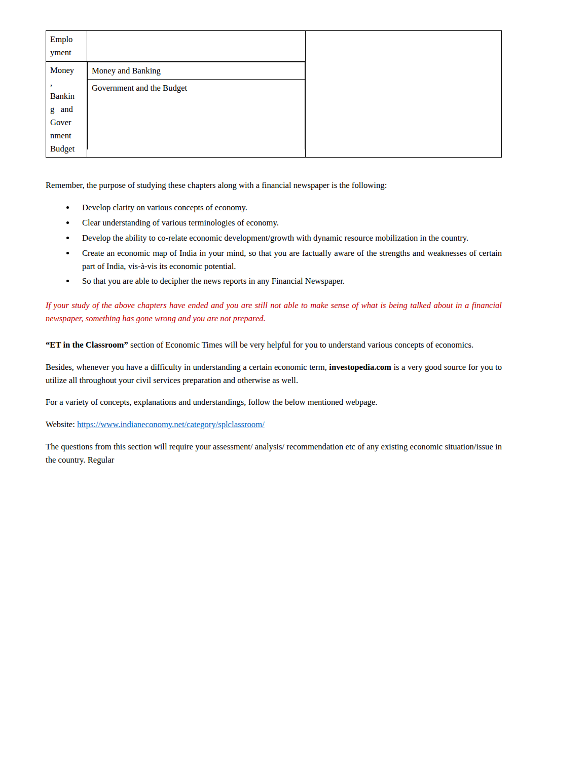| Emplo yment | | |
| Money , Bankin g and Gover nment Budget | / Money and Banking / / Government and the Budget / |
Remember, the purpose of studying these chapters along with a financial newspaper is the following:
Develop clarity on various concepts of economy.
Clear understanding of various terminologies of economy.
Develop the ability to co-relate economic development/growth with dynamic resource mobilization in the country.
Create an economic map of India in your mind, so that you are factually aware of the strengths and weaknesses of certain part of India, vis-à-vis its economic potential.
So that you are able to decipher the news reports in any Financial Newspaper.
If your study of the above chapters have ended and you are still not able to make sense of what is being talked about in a financial newspaper, something has gone wrong and you are not prepared.
“ET in the Classroom” section of Economic Times will be very helpful for you to understand various concepts of economics.
Besides, whenever you have a difficulty in understanding a certain economic term, investopedia.com is a very good source for you to utilize all throughout your civil services preparation and otherwise as well.
For a variety of concepts, explanations and understandings, follow the below mentioned webpage.
Website: https://www.indianeconomy.net/category/splclassroom/
The questions from this section will require your assessment/ analysis/ recommendation etc of any existing economic situation/issue in the country. Regular